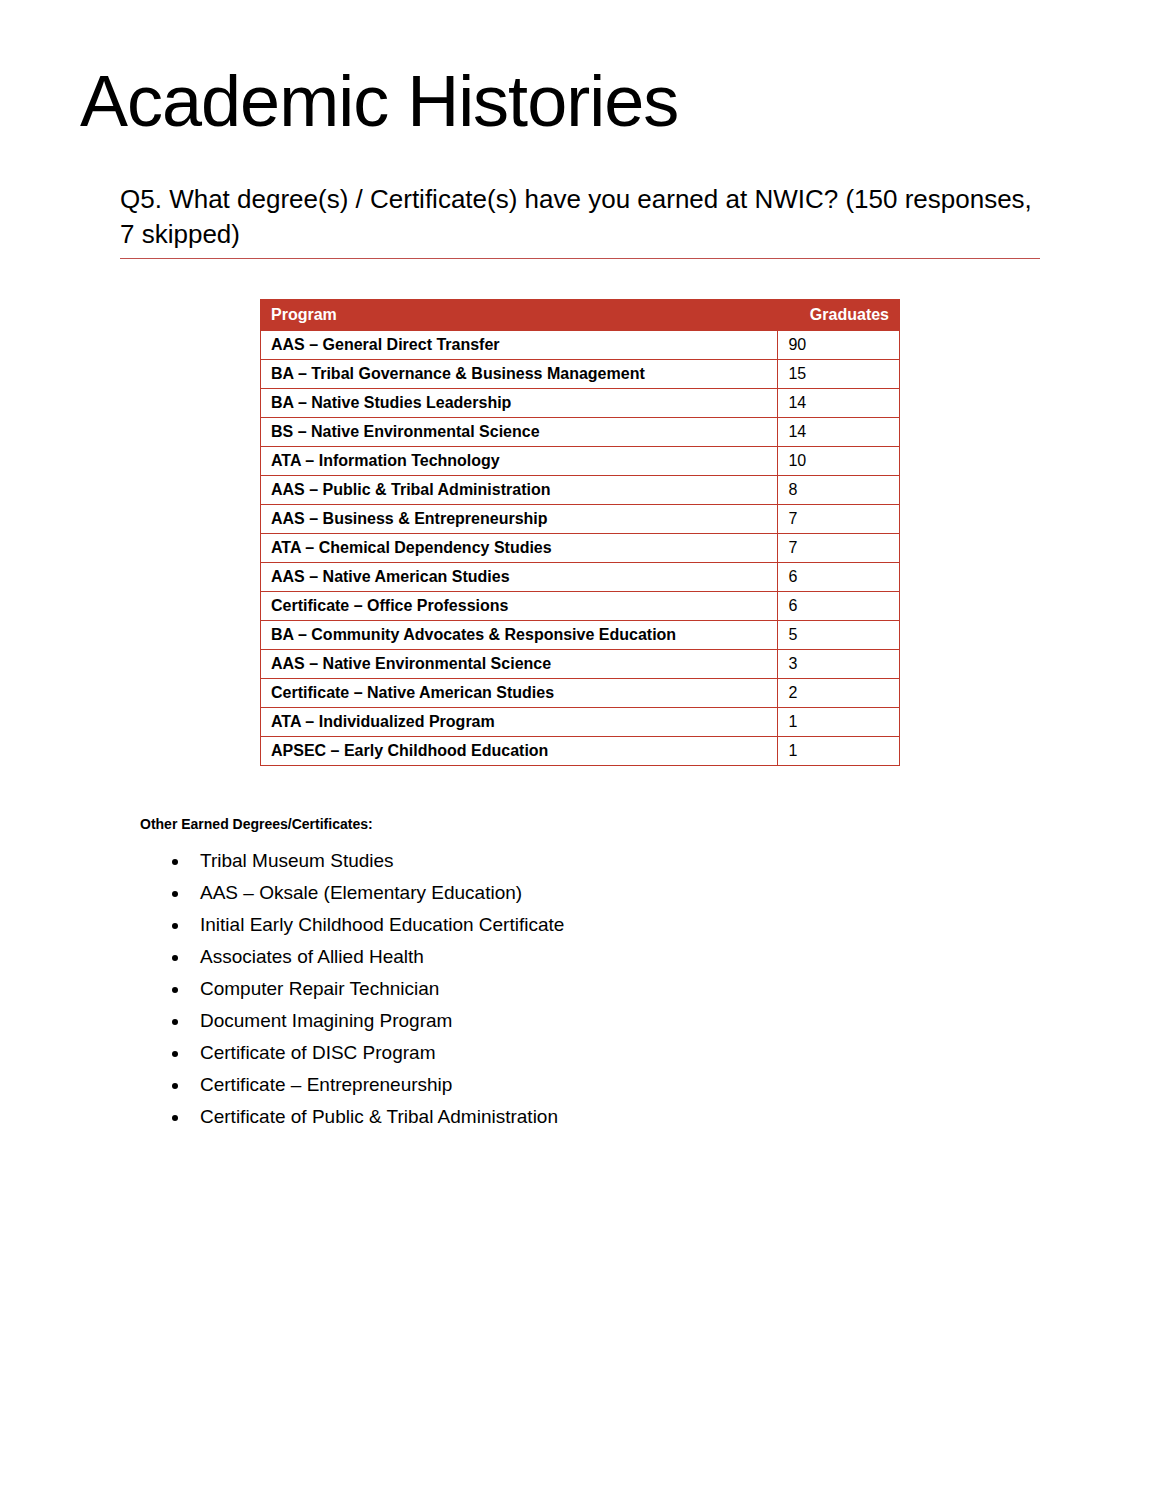Academic Histories
Q5. What degree(s) / Certificate(s) have you earned at NWIC? (150 responses, 7 skipped)
| Program | Graduates |
| --- | --- |
| AAS – General Direct Transfer | 90 |
| BA – Tribal Governance & Business Management | 15 |
| BA – Native Studies Leadership | 14 |
| BS – Native Environmental Science | 14 |
| ATA – Information Technology | 10 |
| AAS – Public & Tribal Administration | 8 |
| AAS – Business & Entrepreneurship | 7 |
| ATA – Chemical Dependency Studies | 7 |
| AAS – Native American Studies | 6 |
| Certificate – Office Professions | 6 |
| BA – Community Advocates & Responsive Education | 5 |
| AAS – Native Environmental Science | 3 |
| Certificate – Native American Studies | 2 |
| ATA – Individualized Program | 1 |
| APSEC – Early Childhood Education | 1 |
Other Earned Degrees/Certificates:
Tribal Museum Studies
AAS – Oksale (Elementary Education)
Initial Early Childhood Education Certificate
Associates of Allied Health
Computer Repair Technician
Document Imagining Program
Certificate of DISC Program
Certificate – Entrepreneurship
Certificate of Public & Tribal Administration